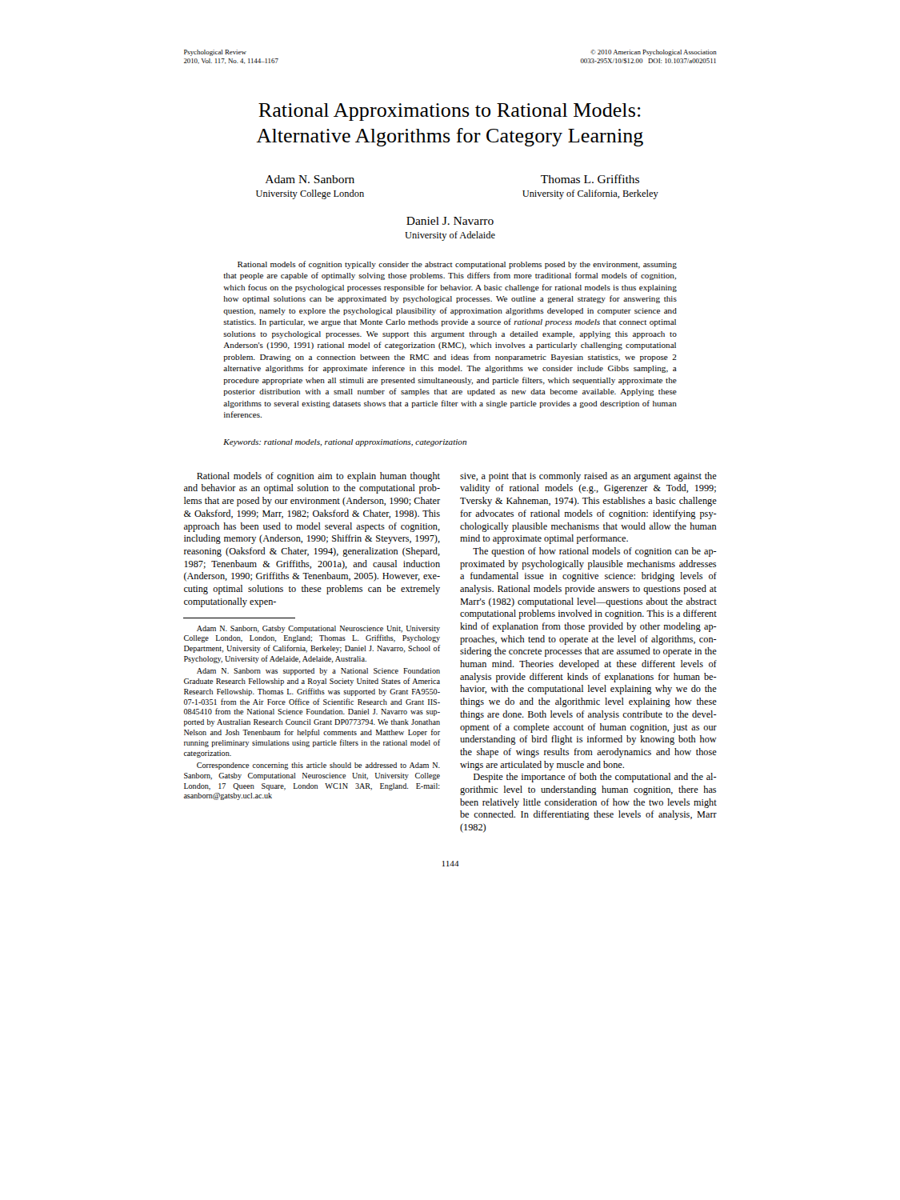Psychological Review
2010, Vol. 117, No. 4, 1144–1167
© 2010 American Psychological Association
0033-295X/10/$12.00 DOI: 10.1037/a0020511
Rational Approximations to Rational Models:
Alternative Algorithms for Category Learning
Adam N. Sanborn
University College London
Thomas L. Griffiths
University of California, Berkeley
Daniel J. Navarro
University of Adelaide
Rational models of cognition typically consider the abstract computational problems posed by the environment, assuming that people are capable of optimally solving those problems. This differs from more traditional formal models of cognition, which focus on the psychological processes responsible for behavior. A basic challenge for rational models is thus explaining how optimal solutions can be approximated by psychological processes. We outline a general strategy for answering this question, namely to explore the psychological plausibility of approximation algorithms developed in computer science and statistics. In particular, we argue that Monte Carlo methods provide a source of rational process models that connect optimal solutions to psychological processes. We support this argument through a detailed example, applying this approach to Anderson's (1990, 1991) rational model of categorization (RMC), which involves a particularly challenging computational problem. Drawing on a connection between the RMC and ideas from nonparametric Bayesian statistics, we propose 2 alternative algorithms for approximate inference in this model. The algorithms we consider include Gibbs sampling, a procedure appropriate when all stimuli are presented simultaneously, and particle filters, which sequentially approximate the posterior distribution with a small number of samples that are updated as new data become available. Applying these algorithms to several existing datasets shows that a particle filter with a single particle provides a good description of human inferences.
Keywords: rational models, rational approximations, categorization
Rational models of cognition aim to explain human thought and behavior as an optimal solution to the computational problems that are posed by our environment (Anderson, 1990; Chater & Oaksford, 1999; Marr, 1982; Oaksford & Chater, 1998). This approach has been used to model several aspects of cognition, including memory (Anderson, 1990; Shiffrin & Steyvers, 1997), reasoning (Oaksford & Chater, 1994), generalization (Shepard, 1987; Tenenbaum & Griffiths, 2001a), and causal induction (Anderson, 1990; Griffiths & Tenenbaum, 2005). However, executing optimal solutions to these problems can be extremely computationally expen-
Adam N. Sanborn, Gatsby Computational Neuroscience Unit, University College London, London, England; Thomas L. Griffiths, Psychology Department, University of California, Berkeley; Daniel J. Navarro, School of Psychology, University of Adelaide, Adelaide, Australia.
Adam N. Sanborn was supported by a National Science Foundation Graduate Research Fellowship and a Royal Society United States of America Research Fellowship. Thomas L. Griffiths was supported by Grant FA9550-07-1-0351 from the Air Force Office of Scientific Research and Grant IIS-0845410 from the National Science Foundation. Daniel J. Navarro was supported by Australian Research Council Grant DP0773794. We thank Jonathan Nelson and Josh Tenenbaum for helpful comments and Matthew Loper for running preliminary simulations using particle filters in the rational model of categorization.
Correspondence concerning this article should be addressed to Adam N. Sanborn, Gatsby Computational Neuroscience Unit, University College London, 17 Queen Square, London WC1N 3AR, England. E-mail: asanborn@gatsby.ucl.ac.uk
sive, a point that is commonly raised as an argument against the validity of rational models (e.g., Gigerenzer & Todd, 1999; Tversky & Kahneman, 1974). This establishes a basic challenge for advocates of rational models of cognition: identifying psychologically plausible mechanisms that would allow the human mind to approximate optimal performance.
The question of how rational models of cognition can be approximated by psychologically plausible mechanisms addresses a fundamental issue in cognitive science: bridging levels of analysis. Rational models provide answers to questions posed at Marr's (1982) computational level—questions about the abstract computational problems involved in cognition. This is a different kind of explanation from those provided by other modeling approaches, which tend to operate at the level of algorithms, considering the concrete processes that are assumed to operate in the human mind. Theories developed at these different levels of analysis provide different kinds of explanations for human behavior, with the computational level explaining why we do the things we do and the algorithmic level explaining how these things are done. Both levels of analysis contribute to the development of a complete account of human cognition, just as our understanding of bird flight is informed by knowing both how the shape of wings results from aerodynamics and how those wings are articulated by muscle and bone.
Despite the importance of both the computational and the algorithmic level to understanding human cognition, there has been relatively little consideration of how the two levels might be connected. In differentiating these levels of analysis, Marr (1982)
1144